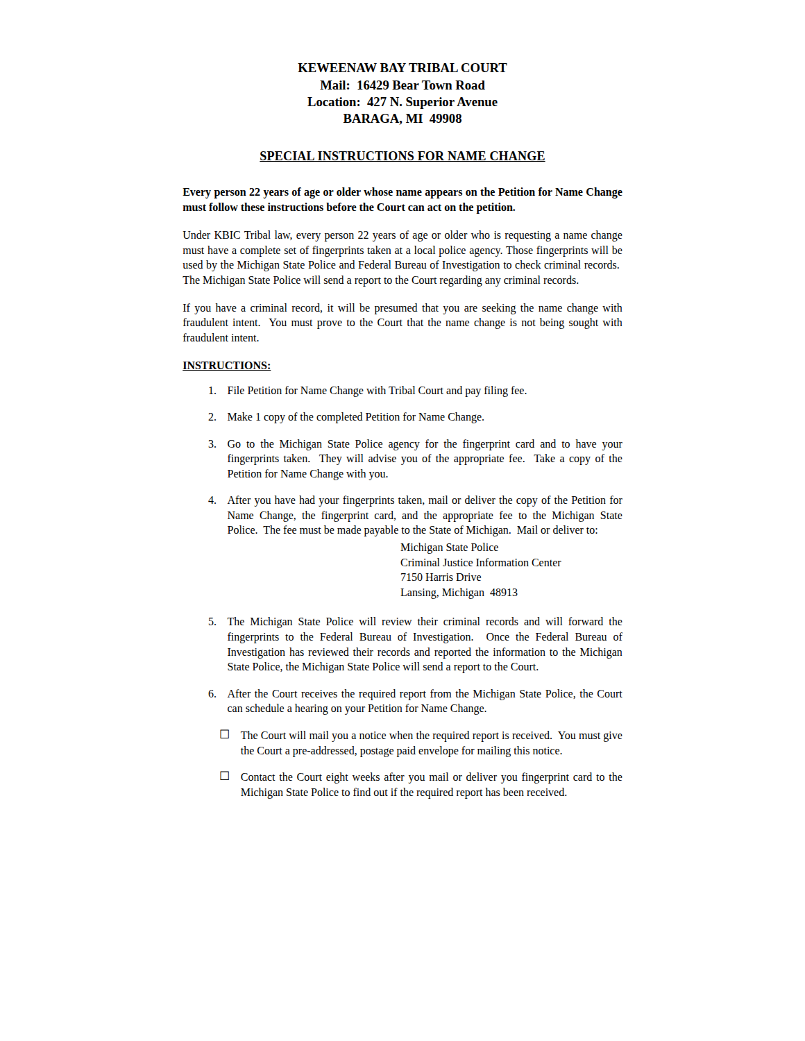KEWEENAW BAY TRIBAL COURT Mail: 16429 Bear Town Road Location: 427 N. Superior Avenue BARAGA, MI 49908
SPECIAL INSTRUCTIONS FOR NAME CHANGE
Every person 22 years of age or older whose name appears on the Petition for Name Change must follow these instructions before the Court can act on the petition.
Under KBIC Tribal law, every person 22 years of age or older who is requesting a name change must have a complete set of fingerprints taken at a local police agency. Those fingerprints will be used by the Michigan State Police and Federal Bureau of Investigation to check criminal records. The Michigan State Police will send a report to the Court regarding any criminal records.
If you have a criminal record, it will be presumed that you are seeking the name change with fraudulent intent. You must prove to the Court that the name change is not being sought with fraudulent intent.
INSTRUCTIONS:
File Petition for Name Change with Tribal Court and pay filing fee.
Make 1 copy of the completed Petition for Name Change.
Go to the Michigan State Police agency for the fingerprint card and to have your fingerprints taken. They will advise you of the appropriate fee. Take a copy of the Petition for Name Change with you.
After you have had your fingerprints taken, mail or deliver the copy of the Petition for Name Change, the fingerprint card, and the appropriate fee to the Michigan State Police. The fee must be made payable to the State of Michigan. Mail or deliver to:
Michigan State Police Criminal Justice Information Center 7150 Harris Drive Lansing, Michigan 48913
The Michigan State Police will review their criminal records and will forward the fingerprints to the Federal Bureau of Investigation. Once the Federal Bureau of Investigation has reviewed their records and reported the information to the Michigan State Police, the Michigan State Police will send a report to the Court.
After the Court receives the required report from the Michigan State Police, the Court can schedule a hearing on your Petition for Name Change.
The Court will mail you a notice when the required report is received. You must give the Court a pre-addressed, postage paid envelope for mailing this notice.
Contact the Court eight weeks after you mail or deliver you fingerprint card to the Michigan State Police to find out if the required report has been received.